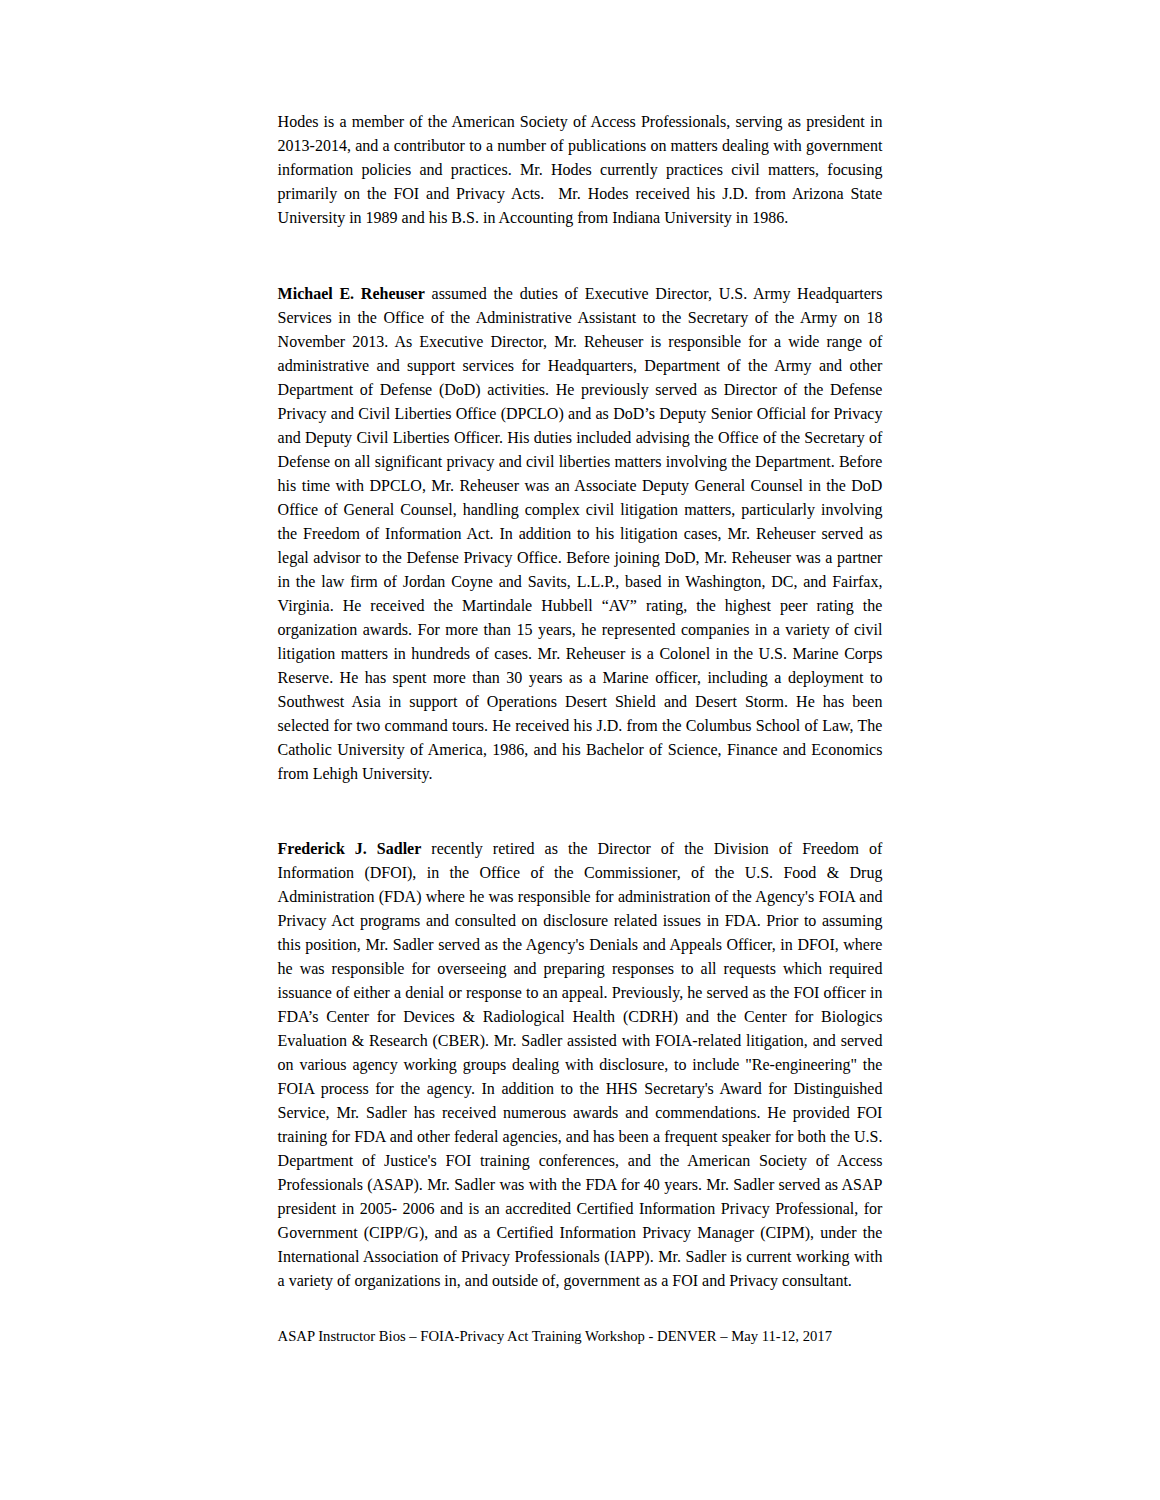Hodes is a member of the American Society of Access Professionals, serving as president in 2013-2014, and a contributor to a number of publications on matters dealing with government information policies and practices. Mr. Hodes currently practices civil matters, focusing primarily on the FOI and Privacy Acts. Mr. Hodes received his J.D. from Arizona State University in 1989 and his B.S. in Accounting from Indiana University in 1986.
Michael E. Reheuser assumed the duties of Executive Director, U.S. Army Headquarters Services in the Office of the Administrative Assistant to the Secretary of the Army on 18 November 2013. As Executive Director, Mr. Reheuser is responsible for a wide range of administrative and support services for Headquarters, Department of the Army and other Department of Defense (DoD) activities. He previously served as Director of the Defense Privacy and Civil Liberties Office (DPCLO) and as DoD’s Deputy Senior Official for Privacy and Deputy Civil Liberties Officer. His duties included advising the Office of the Secretary of Defense on all significant privacy and civil liberties matters involving the Department. Before his time with DPCLO, Mr. Reheuser was an Associate Deputy General Counsel in the DoD Office of General Counsel, handling complex civil litigation matters, particularly involving the Freedom of Information Act. In addition to his litigation cases, Mr. Reheuser served as legal advisor to the Defense Privacy Office. Before joining DoD, Mr. Reheuser was a partner in the law firm of Jordan Coyne and Savits, L.L.P., based in Washington, DC, and Fairfax, Virginia. He received the Martindale Hubbell “AV” rating, the highest peer rating the organization awards. For more than 15 years, he represented companies in a variety of civil litigation matters in hundreds of cases. Mr. Reheuser is a Colonel in the U.S. Marine Corps Reserve. He has spent more than 30 years as a Marine officer, including a deployment to Southwest Asia in support of Operations Desert Shield and Desert Storm. He has been selected for two command tours. He received his J.D. from the Columbus School of Law, The Catholic University of America, 1986, and his Bachelor of Science, Finance and Economics from Lehigh University.
Frederick J. Sadler recently retired as the Director of the Division of Freedom of Information (DFOI), in the Office of the Commissioner, of the U.S. Food & Drug Administration (FDA) where he was responsible for administration of the Agency's FOIA and Privacy Act programs and consulted on disclosure related issues in FDA. Prior to assuming this position, Mr. Sadler served as the Agency's Denials and Appeals Officer, in DFOI, where he was responsible for overseeing and preparing responses to all requests which required issuance of either a denial or response to an appeal. Previously, he served as the FOI officer in FDA’s Center for Devices & Radiological Health (CDRH) and the Center for Biologics Evaluation & Research (CBER). Mr. Sadler assisted with FOIA-related litigation, and served on various agency working groups dealing with disclosure, to include "Re-engineering" the FOIA process for the agency. In addition to the HHS Secretary's Award for Distinguished Service, Mr. Sadler has received numerous awards and commendations. He provided FOI training for FDA and other federal agencies, and has been a frequent speaker for both the U.S. Department of Justice's FOI training conferences, and the American Society of Access Professionals (ASAP). Mr. Sadler was with the FDA for 40 years. Mr. Sadler served as ASAP president in 2005- 2006 and is an accredited Certified Information Privacy Professional, for Government (CIPP/G), and as a Certified Information Privacy Manager (CIPM), under the International Association of Privacy Professionals (IAPP). Mr. Sadler is current working with a variety of organizations in, and outside of, government as a FOI and Privacy consultant.
ASAP Instructor Bios – FOIA-Privacy Act Training Workshop - DENVER – May 11-12, 2017